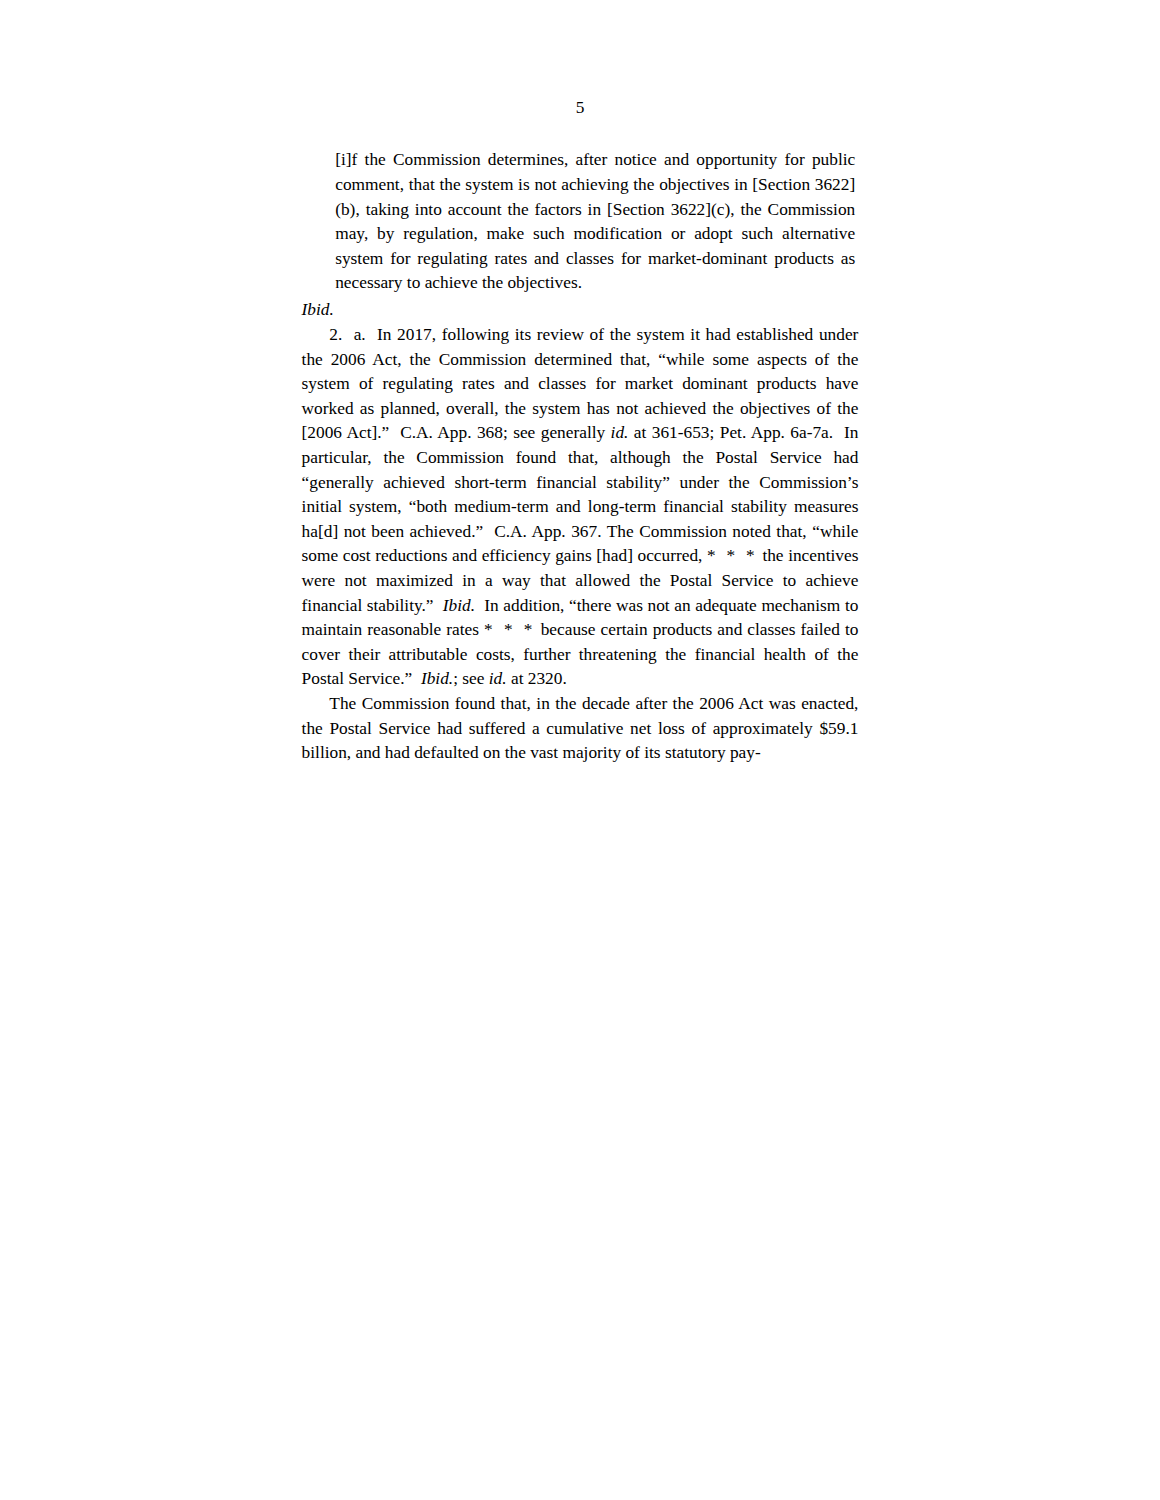5
[i]f the Commission determines, after notice and opportunity for public comment, that the system is not achieving the objectives in [Section 3622](b), taking into account the factors in [Section 3622](c), the Commission may, by regulation, make such modification or adopt such alternative system for regulating rates and classes for market-dominant products as necessary to achieve the objectives.
Ibid.
2. a. In 2017, following its review of the system it had established under the 2006 Act, the Commission determined that, “while some aspects of the system of regulating rates and classes for market dominant products have worked as planned, overall, the system has not achieved the objectives of the [2006 Act].” C.A. App. 368; see generally id. at 361-653; Pet. App. 6a-7a. In particular, the Commission found that, although the Postal Service had “generally achieved short-term financial stability” under the Commission’s initial system, “both medium-term and long-term financial stability measures ha[d] not been achieved.” C.A. App. 367. The Commission noted that, “while some cost reductions and efficiency gains [had] occurred, * * * the incentives were not maximized in a way that allowed the Postal Service to achieve financial stability.” Ibid. In addition, “there was not an adequate mechanism to maintain reasonable rates * * * because certain products and classes failed to cover their attributable costs, further threatening the financial health of the Postal Service.” Ibid.; see id. at 2320.
The Commission found that, in the decade after the 2006 Act was enacted, the Postal Service had suffered a cumulative net loss of approximately $59.1 billion, and had defaulted on the vast majority of its statutory pay-